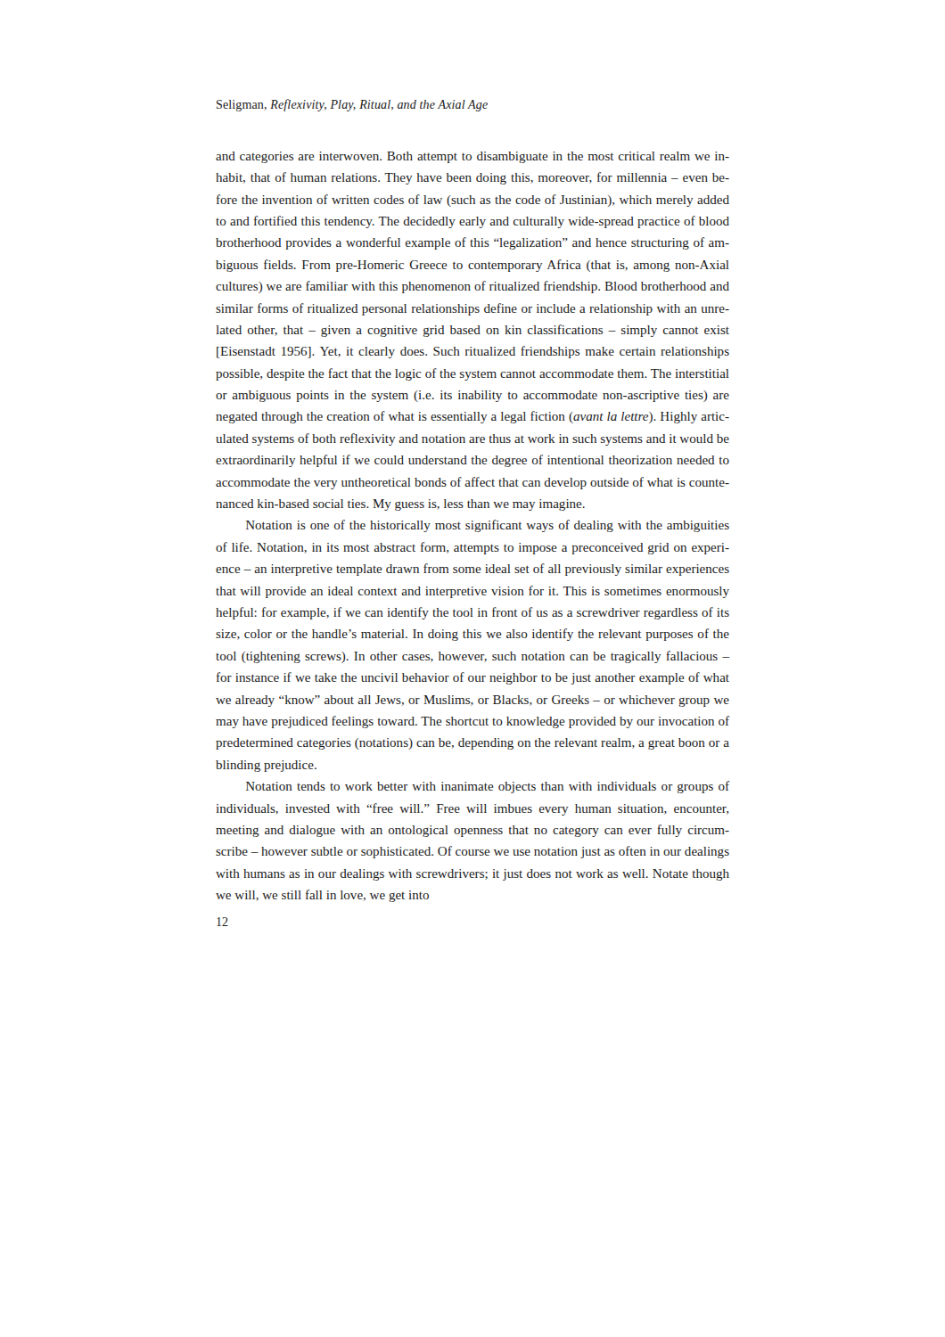Seligman, Reflexivity, Play, Ritual, and the Axial Age
and categories are interwoven. Both attempt to disambiguate in the most critical realm we inhabit, that of human relations. They have been doing this, moreover, for millennia – even before the invention of written codes of law (such as the code of Justinian), which merely added to and fortified this tendency. The decidedly early and culturally wide-spread practice of blood brotherhood provides a wonderful example of this “legalization” and hence structuring of ambiguous fields. From pre-Homeric Greece to contemporary Africa (that is, among non-Axial cultures) we are familiar with this phenomenon of ritualized friendship. Blood brotherhood and similar forms of ritualized personal relationships define or include a relationship with an unrelated other, that – given a cognitive grid based on kin classifications – simply cannot exist [Eisenstadt 1956]. Yet, it clearly does. Such ritualized friendships make certain relationships possible, despite the fact that the logic of the system cannot accommodate them. The interstitial or ambiguous points in the system (i.e. its inability to accommodate non-ascriptive ties) are negated through the creation of what is essentially a legal fiction (avant la lettre). Highly articulated systems of both reflexivity and notation are thus at work in such systems and it would be extraordinarily helpful if we could understand the degree of intentional theorization needed to accommodate the very untheoretical bonds of affect that can develop outside of what is countenanced kin-based social ties. My guess is, less than we may imagine.
Notation is one of the historically most significant ways of dealing with the ambiguities of life. Notation, in its most abstract form, attempts to impose a preconceived grid on experience – an interpretive template drawn from some ideal set of all previously similar experiences that will provide an ideal context and interpretive vision for it. This is sometimes enormously helpful: for example, if we can identify the tool in front of us as a screwdriver regardless of its size, color or the handle’s material. In doing this we also identify the relevant purposes of the tool (tightening screws). In other cases, however, such notation can be tragically fallacious – for instance if we take the uncivil behavior of our neighbor to be just another example of what we already “know” about all Jews, or Muslims, or Blacks, or Greeks – or whichever group we may have prejudiced feelings toward. The shortcut to knowledge provided by our invocation of predetermined categories (notations) can be, depending on the relevant realm, a great boon or a blinding prejudice.
Notation tends to work better with inanimate objects than with individuals or groups of individuals, invested with “free will.” Free will imbues every human situation, encounter, meeting and dialogue with an ontological openness that no category can ever fully circumscribe – however subtle or sophisticated. Of course we use notation just as often in our dealings with humans as in our dealings with screwdrivers; it just does not work as well. Notate though we will, we still fall in love, we get into
12